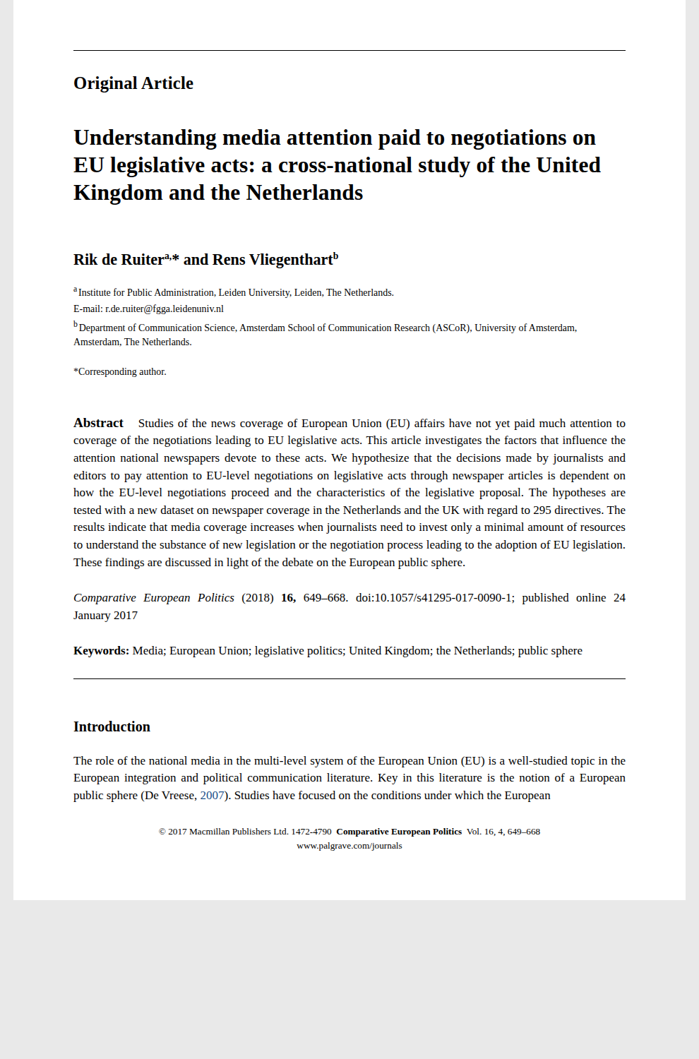Original Article
Understanding media attention paid to negotiations on EU legislative acts: a cross-national study of the United Kingdom and the Netherlands
Rik de Ruitera,* and Rens Vliegenthartb
aInstitute for Public Administration, Leiden University, Leiden, The Netherlands.
E-mail: r.de.ruiter@fgga.leidenuniv.nl
bDepartment of Communication Science, Amsterdam School of Communication Research (ASCoR), University of Amsterdam, Amsterdam, The Netherlands.
*Corresponding author.
Abstract Studies of the news coverage of European Union (EU) affairs have not yet paid much attention to coverage of the negotiations leading to EU legislative acts. This article investigates the factors that influence the attention national newspapers devote to these acts. We hypothesize that the decisions made by journalists and editors to pay attention to EU-level negotiations on legislative acts through newspaper articles is dependent on how the EU-level negotiations proceed and the characteristics of the legislative proposal. The hypotheses are tested with a new dataset on newspaper coverage in the Netherlands and the UK with regard to 295 directives. The results indicate that media coverage increases when journalists need to invest only a minimal amount of resources to understand the substance of new legislation or the negotiation process leading to the adoption of EU legislation. These findings are discussed in light of the debate on the European public sphere.
Comparative European Politics (2018) 16, 649–668. doi:10.1057/s41295-017-0090-1; published online 24 January 2017
Keywords: Media; European Union; legislative politics; United Kingdom; the Netherlands; public sphere
Introduction
The role of the national media in the multi-level system of the European Union (EU) is a well-studied topic in the European integration and political communication literature. Key in this literature is the notion of a European public sphere (De Vreese, 2007). Studies have focused on the conditions under which the European
© 2017 Macmillan Publishers Ltd. 1472-4790 Comparative European Politics Vol. 16, 4, 649–668 www.palgrave.com/journals